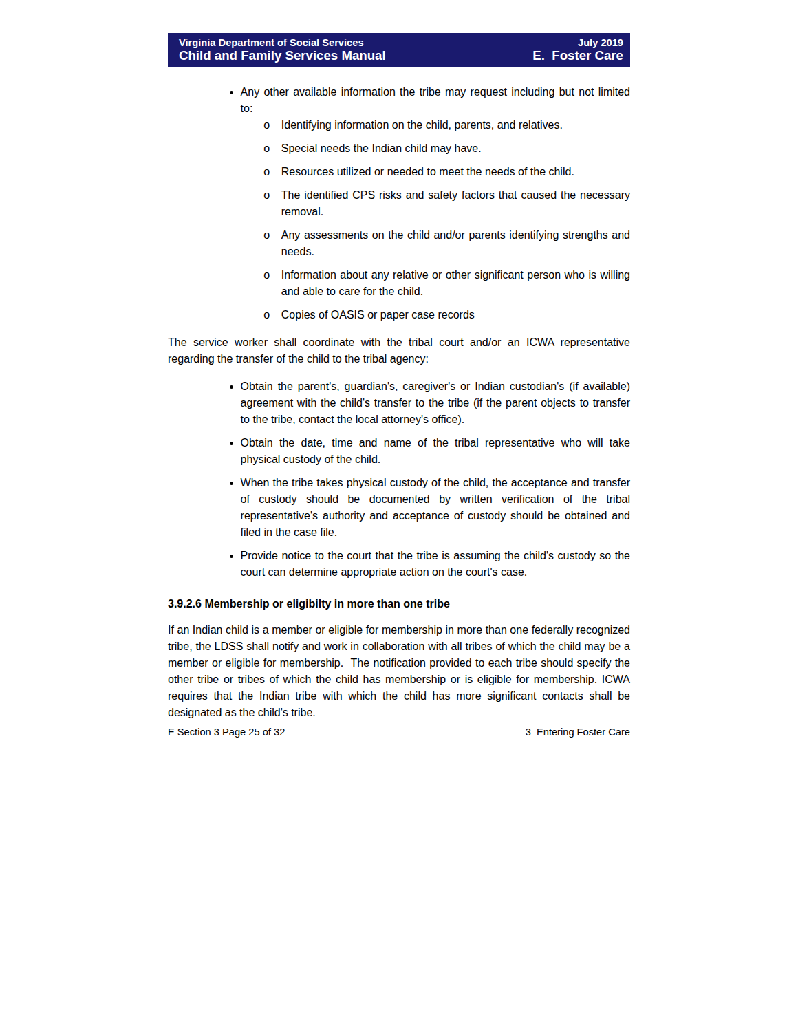Virginia Department of Social Services
Child and Family Services Manual
July 2019
E. Foster Care
Any other available information the tribe may request including but not limited to:
Identifying information on the child, parents, and relatives.
Special needs the Indian child may have.
Resources utilized or needed to meet the needs of the child.
The identified CPS risks and safety factors that caused the necessary removal.
Any assessments on the child and/or parents identifying strengths and needs.
Information about any relative or other significant person who is willing and able to care for the child.
Copies of OASIS or paper case records
The service worker shall coordinate with the tribal court and/or an ICWA representative regarding the transfer of the child to the tribal agency:
Obtain the parent's, guardian's, caregiver's or Indian custodian's (if available) agreement with the child's transfer to the tribe (if the parent objects to transfer to the tribe, contact the local attorney's office).
Obtain the date, time and name of the tribal representative who will take physical custody of the child.
When the tribe takes physical custody of the child, the acceptance and transfer of custody should be documented by written verification of the tribal representative's authority and acceptance of custody should be obtained and filed in the case file.
Provide notice to the court that the tribe is assuming the child's custody so the court can determine appropriate action on the court's case.
3.9.2.6 Membership or eligibilty in more than one tribe
If an Indian child is a member or eligible for membership in more than one federally recognized tribe, the LDSS shall notify and work in collaboration with all tribes of which the child may be a member or eligible for membership. The notification provided to each tribe should specify the other tribe or tribes of which the child has membership or is eligible for membership. ICWA requires that the Indian tribe with which the child has more significant contacts shall be designated as the child's tribe.
E Section 3 Page 25 of 32
3 Entering Foster Care